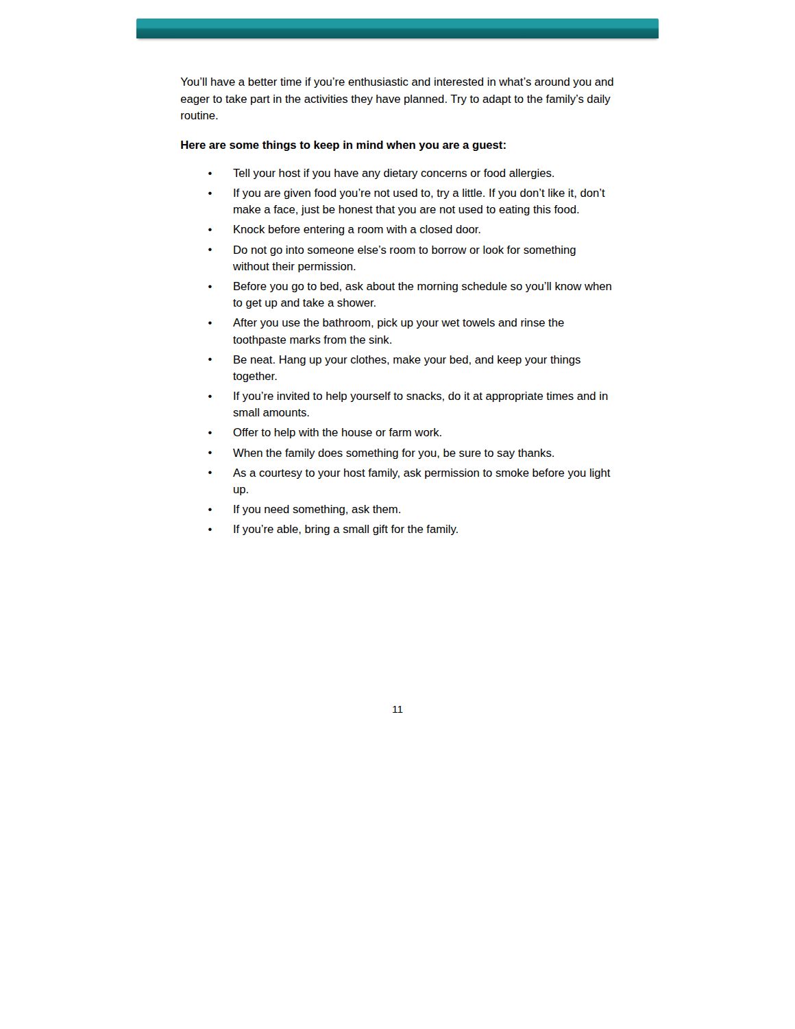You’ll have a better time if you’re enthusiastic and interested in what’s around you and eager to take part in the activities they have planned. Try to adapt to the family’s daily routine.
Here are some things to keep in mind when you are a guest:
Tell your host if you have any dietary concerns or food allergies.
If you are given food you’re not used to, try a little. If you don’t like it, don’t make a face, just be honest that you are not used to eating this food.
Knock before entering a room with a closed door.
Do not go into someone else’s room to borrow or look for something without their permission.
Before you go to bed, ask about the morning schedule so you’ll know when to get up and take a shower.
After you use the bathroom, pick up your wet towels and rinse the toothpaste marks from the sink.
Be neat. Hang up your clothes, make your bed, and keep your things together.
If you’re invited to help yourself to snacks, do it at appropriate times and in small amounts.
Offer to help with the house or farm work.
When the family does something for you, be sure to say thanks.
As a courtesy to your host family, ask permission to smoke before you light up.
If you need something, ask them.
If you’re able, bring a small gift for the family.
11